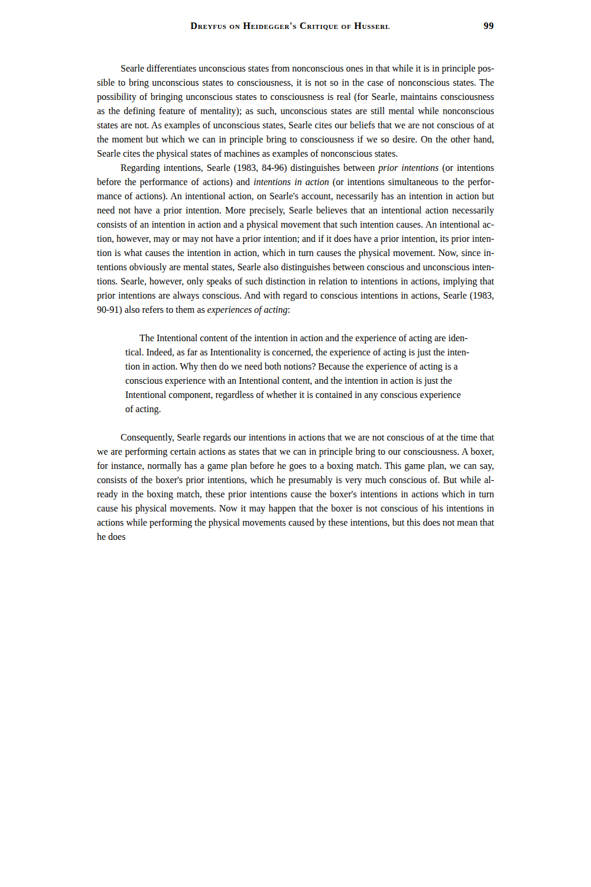Dreyfus on Heidegger's Critique of Husserl 99
Searle differentiates unconscious states from nonconscious ones in that while it is in principle possible to bring unconscious states to consciousness, it is not so in the case of nonconscious states. The possibility of bringing unconscious states to consciousness is real (for Searle, maintains consciousness as the defining feature of mentality); as such, unconscious states are still mental while nonconscious states are not. As examples of unconscious states, Searle cites our beliefs that we are not conscious of at the moment but which we can in principle bring to consciousness if we so desire. On the other hand, Searle cites the physical states of machines as examples of nonconscious states.
Regarding intentions, Searle (1983, 84-96) distinguishes between prior intentions (or intentions before the performance of actions) and intentions in action (or intentions simultaneous to the performance of actions). An intentional action, on Searle's account, necessarily has an intention in action but need not have a prior intention. More precisely, Searle believes that an intentional action necessarily consists of an intention in action and a physical movement that such intention causes. An intentional action, however, may or may not have a prior intention; and if it does have a prior intention, its prior intention is what causes the intention in action, which in turn causes the physical movement. Now, since intentions obviously are mental states, Searle also distinguishes between conscious and unconscious intentions. Searle, however, only speaks of such distinction in relation to intentions in actions, implying that prior intentions are always conscious. And with regard to conscious intentions in actions, Searle (1983, 90-91) also refers to them as experiences of acting:
The Intentional content of the intention in action and the experience of acting are identical. Indeed, as far as Intentionality is concerned, the experience of acting is just the intention in action. Why then do we need both notions? Because the experience of acting is a conscious experience with an Intentional content, and the intention in action is just the Intentional component, regardless of whether it is contained in any conscious experience of acting.
Consequently, Searle regards our intentions in actions that we are not conscious of at the time that we are performing certain actions as states that we can in principle bring to our consciousness. A boxer, for instance, normally has a game plan before he goes to a boxing match. This game plan, we can say, consists of the boxer's prior intentions, which he presumably is very much conscious of. But while already in the boxing match, these prior intentions cause the boxer's intentions in actions which in turn cause his physical movements. Now it may happen that the boxer is not conscious of his intentions in actions while performing the physical movements caused by these intentions, but this does not mean that he does